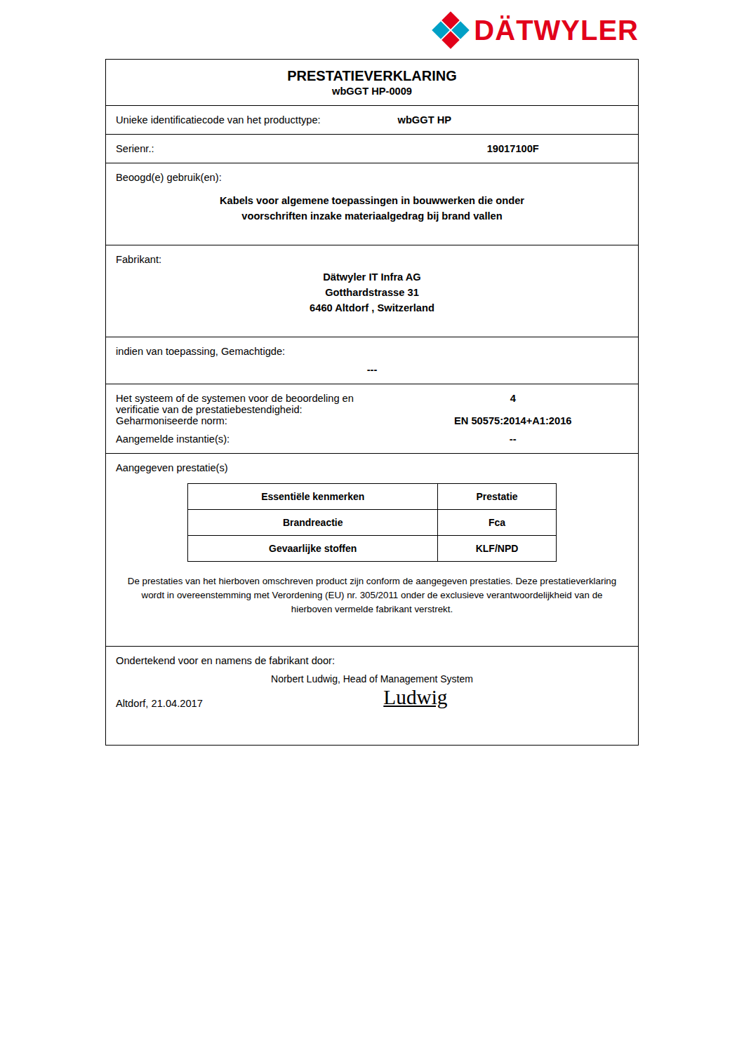DÄTWYLER
| PRESTATIEVERKLARING wbGGT HP-0009 |
| Unieke identificatiecode van het producttype: wbGGT HP |
| Serienr.: 19017100F |
| Beoogd(e) gebruik(en): Kabels voor algemene toepassingen in bouwwerken die onder voorschriften inzake materiaalgedrag bij brand vallen |
| Fabrikant: Dätwyler IT Infra AG Gotthardstrasse 31 6460 Altdorf , Switzerland |
| indien van toepassing, Gemachtigde: --- |
| Het systeem of de systemen voor de beoordeling en verificatie van de prestatiebestendigheid: 4 Geharmoniseerde norm: EN 50575:2014+A1:2016 Aangemelde instantie(s): -- |
| Aangegeven prestatie(s) / Essentiële kenmerken / Prestatie / / --- / --- / / Brandreactie / Fca / / Gevaarlijke stoffen / KLF/NPD / De prestaties van het hierboven omschreven product zijn conform de aangegeven prestaties. Deze prestatieverklaring wordt in overeenstemming met Verordening (EU) nr. 305/2011 onder de exclusieve verantwoordelijkheid van de hierboven vermelde fabrikant verstrekt. |
| Ondertekend voor en namens de fabrikant door: Norbert Ludwig, Head of Management System Altdorf, 21.04.2017 Ludwig |